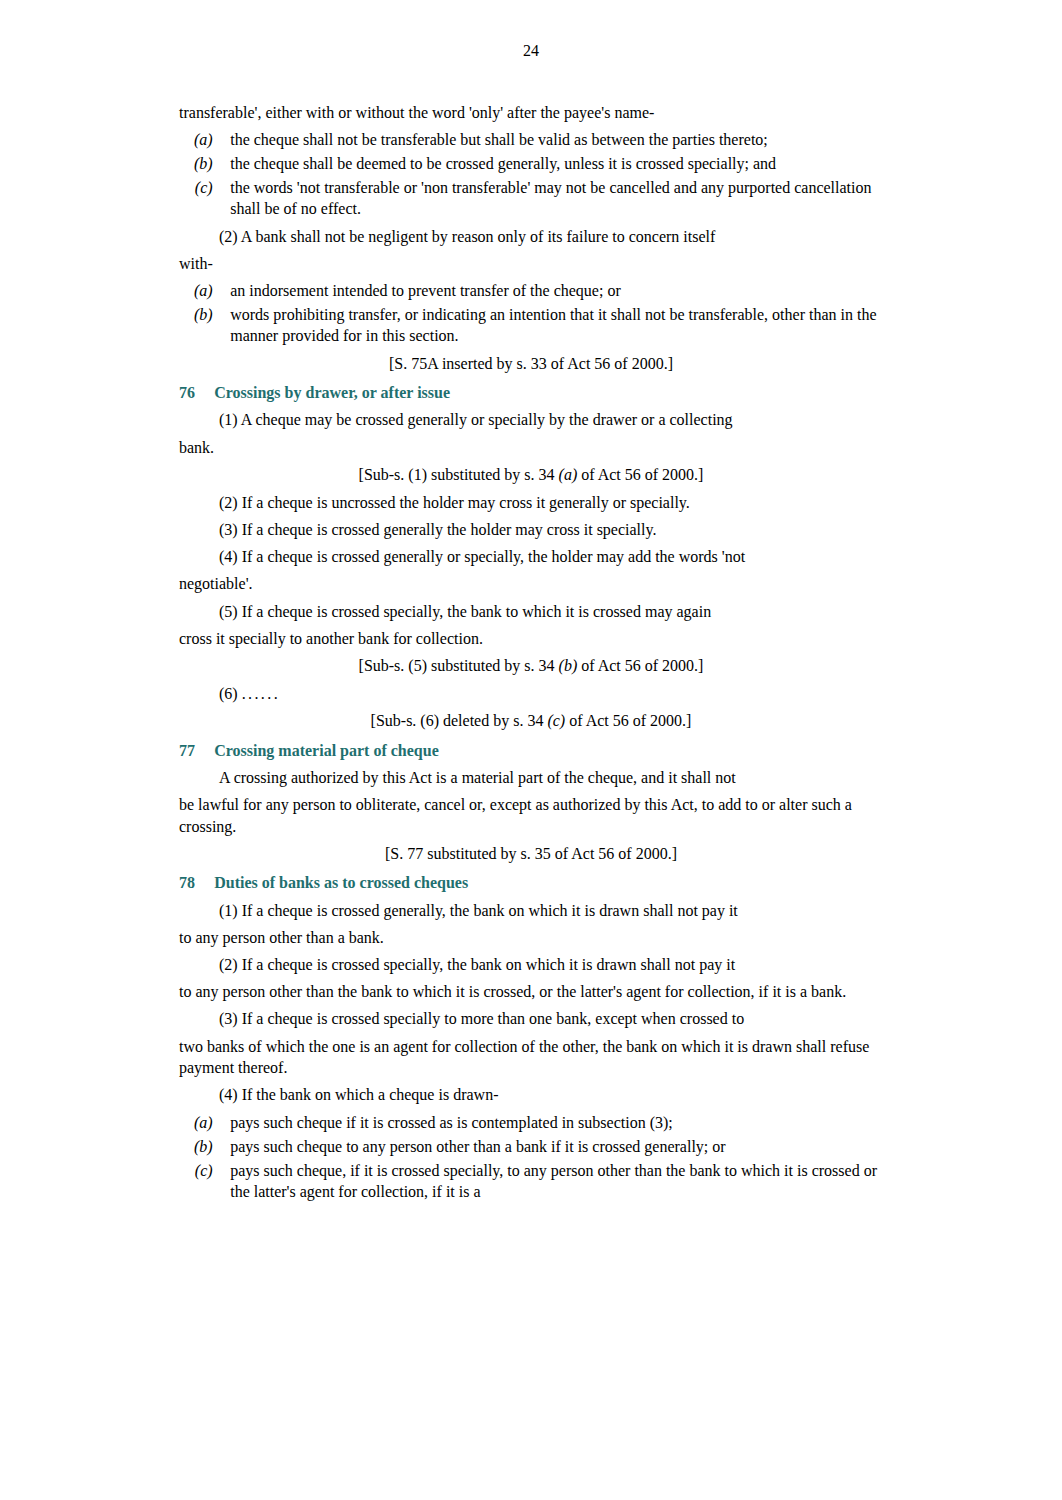24
transferable', either with or without the word 'only' after the payee's name-
(a) the cheque shall not be transferable but shall be valid as between the parties thereto;
(b) the cheque shall be deemed to be crossed generally, unless it is crossed specially; and
(c) the words 'not transferable or 'non transferable' may not be cancelled and any purported cancellation shall be of no effect.
(2) A bank shall not be negligent by reason only of its failure to concern itself
with-
(a) an indorsement intended to prevent transfer of the cheque; or
(b) words prohibiting transfer, or indicating an intention that it shall not be transferable, other than in the manner provided for in this section.
[S. 75A inserted by s. 33 of Act 56 of 2000.]
76 Crossings by drawer, or after issue
(1) A cheque may be crossed generally or specially by the drawer or a collecting
bank.
[Sub-s. (1) substituted by s. 34 (a) of Act 56 of 2000.]
(2) If a cheque is uncrossed the holder may cross it generally or specially.
(3) If a cheque is crossed generally the holder may cross it specially.
(4) If a cheque is crossed generally or specially, the holder may add the words 'not
negotiable'.
(5) If a cheque is crossed specially, the bank to which it is crossed may again
cross it specially to another bank for collection.
[Sub-s. (5) substituted by s. 34 (b) of Act 56 of 2000.]
(6) ......
[Sub-s. (6) deleted by s. 34 (c) of Act 56 of 2000.]
77 Crossing material part of cheque
A crossing authorized by this Act is a material part of the cheque, and it shall not
be lawful for any person to obliterate, cancel or, except as authorized by this Act, to add to or alter such a crossing.
[S. 77 substituted by s. 35 of Act 56 of 2000.]
78 Duties of banks as to crossed cheques
(1) If a cheque is crossed generally, the bank on which it is drawn shall not pay it
to any person other than a bank.
(2) If a cheque is crossed specially, the bank on which it is drawn shall not pay it
to any person other than the bank to which it is crossed, or the latter's agent for collection, if it is a bank.
(3) If a cheque is crossed specially to more than one bank, except when crossed to
two banks of which the one is an agent for collection of the other, the bank on which it is drawn shall refuse payment thereof.
(4) If the bank on which a cheque is drawn-
(a) pays such cheque if it is crossed as is contemplated in subsection (3);
(b) pays such cheque to any person other than a bank if it is crossed generally; or
(c) pays such cheque, if it is crossed specially, to any person other than the bank to which it is crossed or the latter's agent for collection, if it is a